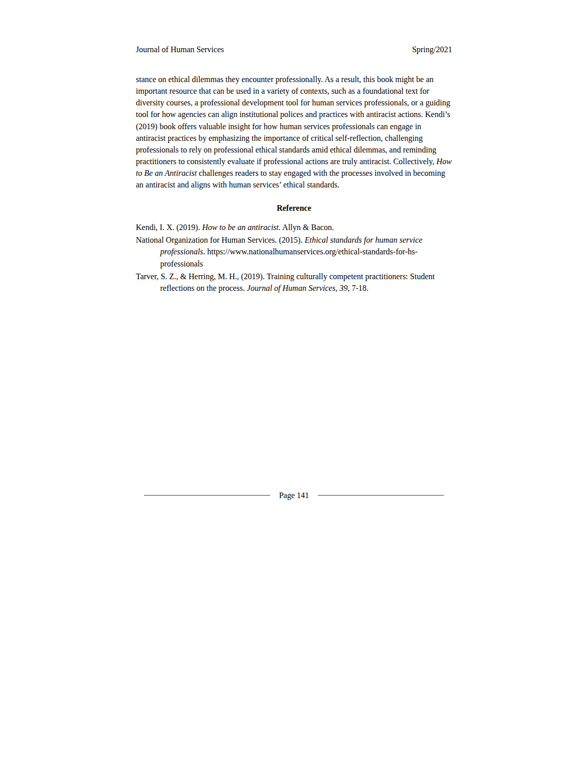Journal of Human Services Spring/2021
stance on ethical dilemmas they encounter professionally. As a result, this book might be an important resource that can be used in a variety of contexts, such as a foundational text for diversity courses, a professional development tool for human services professionals, or a guiding tool for how agencies can align institutional polices and practices with antiracist actions. Kendi’s (2019) book offers valuable insight for how human services professionals can engage in antiracist practices by emphasizing the importance of critical self-reflection, challenging professionals to rely on professional ethical standards amid ethical dilemmas, and reminding practitioners to consistently evaluate if professional actions are truly antiracist. Collectively, How to Be an Antiracist challenges readers to stay engaged with the processes involved in becoming an antiracist and aligns with human services’ ethical standards.
Reference
Kendi, I. X. (2019). How to be an antiracist. Allyn & Bacon.
National Organization for Human Services. (2015). Ethical standards for human service professionals. https://www.nationalhumanservices.org/ethical-standards-for-hs-professionals
Tarver, S. Z., & Herring, M. H., (2019). Training culturally competent practitioners: Student reflections on the process. Journal of Human Services, 39, 7-18.
Page 141